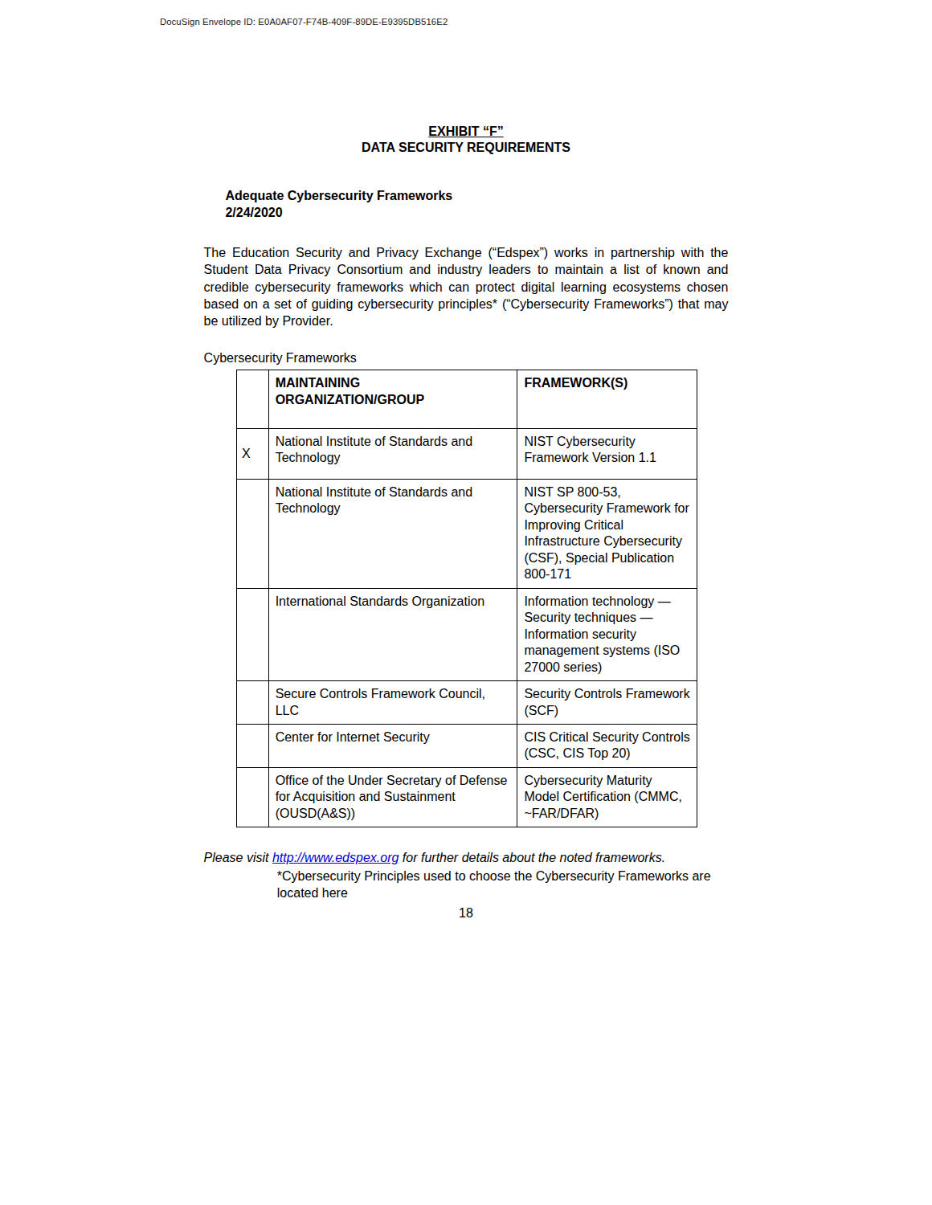DocuSign Envelope ID: E0A0AF07-F74B-409F-89DE-E9395DB516E2
EXHIBIT “F”
DATA SECURITY REQUIREMENTS
Adequate Cybersecurity Frameworks
2/24/2020
The Education Security and Privacy Exchange (“Edspex”) works in partnership with the Student Data Privacy Consortium and industry leaders to maintain a list of known and credible cybersecurity frameworks which can protect digital learning ecosystems chosen based on a set of guiding cybersecurity principles* (“Cybersecurity Frameworks”) that may be utilized by Provider.
Cybersecurity Frameworks
| | MAINTAINING ORGANIZATION/GROUP | FRAMEWORK(S) |
| --- | --- | --- |
| X | National Institute of Standards and Technology | NIST Cybersecurity Framework Version 1.1 |
| | National Institute of Standards and Technology | NIST SP 800-53, Cybersecurity Framework for Improving Critical Infrastructure Cybersecurity (CSF), Special Publication 800-171 |
| | International Standards Organization | Information technology — Security techniques — Information security management systems (ISO 27000 series) |
| | Secure Controls Framework Council, LLC | Security Controls Framework (SCF) |
| | Center for Internet Security | CIS Critical Security Controls (CSC, CIS Top 20) |
| | Office of the Under Secretary of Defense for Acquisition and Sustainment (OUSD(A&S)) | Cybersecurity Maturity Model Certification (CMMC, ~FAR/DFAR) |
Please visit http://www.edspex.org for further details about the noted frameworks.
*Cybersecurity Principles used to choose the Cybersecurity Frameworks are located here
18